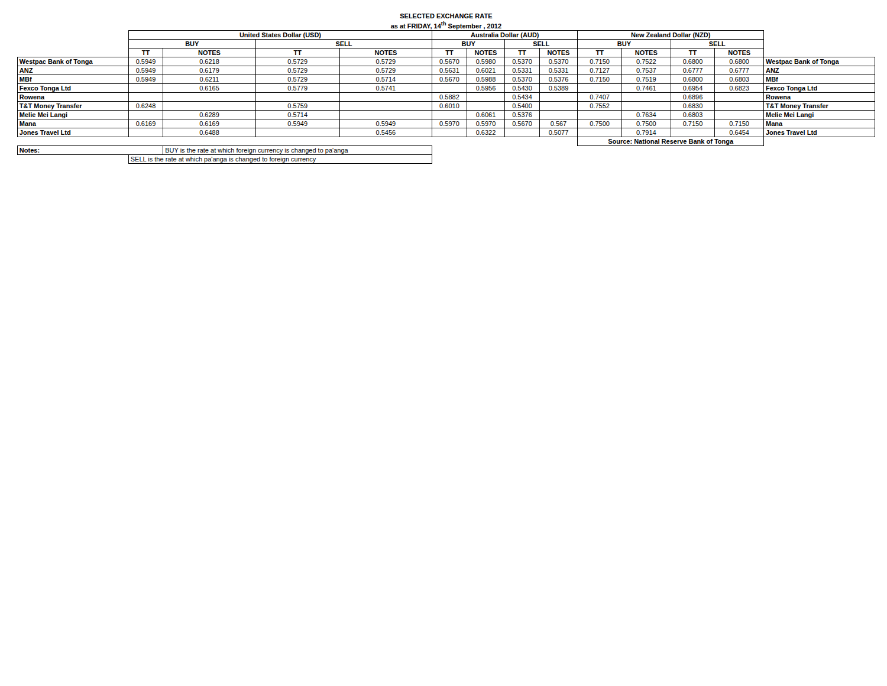| | | SELECTED EXCHANGE RATE | |
| | | as at FRIDAY, 14 th September , 2012 | |
| | | United States Dollar (USD) | Australia Dollar (AUD) | New Zealand Dollar (NZD) | |
| | | BUY | SELL | BUY | SELL | BUY | SELL | |
| | | TT | NOTES | TT | NOTES | TT | NOTES | TT | NOTES | TT | NOTES | TT | NOTES | |
| | Westpac Bank of Tonga | 0.5949 | 0.6218 | 0.5729 | 0.5729 | 0.5670 | 0.5980 | 0.5370 | 0.5370 | 0.7150 | 0.7522 | 0.6800 | 0.6800 | Westpac Bank of Tonga |
| | ANZ | 0.5949 | 0.6179 | 0.5729 | 0.5729 | 0.5631 | 0.6021 | 0.5331 | 0.5331 | 0.7127 | 0.7537 | 0.6777 | 0.6777 | ANZ |
| | MBf | 0.5949 | 0.6211 | 0.5729 | 0.5714 | 0.5670 | 0.5988 | 0.5370 | 0.5376 | 0.7150 | 0.7519 | 0.6800 | 0.6803 | MBf |
| | Fexco Tonga Ltd | | 0.6165 | 0.5779 | 0.5741 | | 0.5956 | 0.5430 | 0.5389 | | 0.7461 | 0.6954 | 0.6823 | Fexco Tonga Ltd |
| | Rowena | | | | | 0.5882 | | 0.5434 | | 0.7407 | | 0.6896 | | Rowena |
| | T&T Money Transfer | 0.6248 | | 0.5759 | | 0.6010 | | 0.5400 | | 0.7552 | | 0.6830 | | T&T Money Transfer |
| | Melie Mei Langi | | 0.6289 | 0.5714 | | | 0.6061 | 0.5376 | | | 0.7634 | 0.6803 | | Melie Mei Langi |
| | Mana | 0.6169 | 0.6169 | 0.5949 | 0.5949 | 0.5970 | 0.5970 | 0.5670 | 0.567 | 0.7500 | 0.7500 | 0.7150 | 0.7150 | Mana |
| | Jones Travel Ltd | | 0.6488 | | 0.5456 | | 0.6322 | | 0.5077 | | 0.7914 | | 0.6454 | Jones Travel Ltd |
| | | | | | | | | | | Source: National Reserve Bank of Tonga | |
| | Notes: | BUY is the rate at which foreign currency is changed to pa'anga | | | | | | | | | |
| | | SELL is the rate at which pa'anga is changed to foreign currency | | | | | | | | |